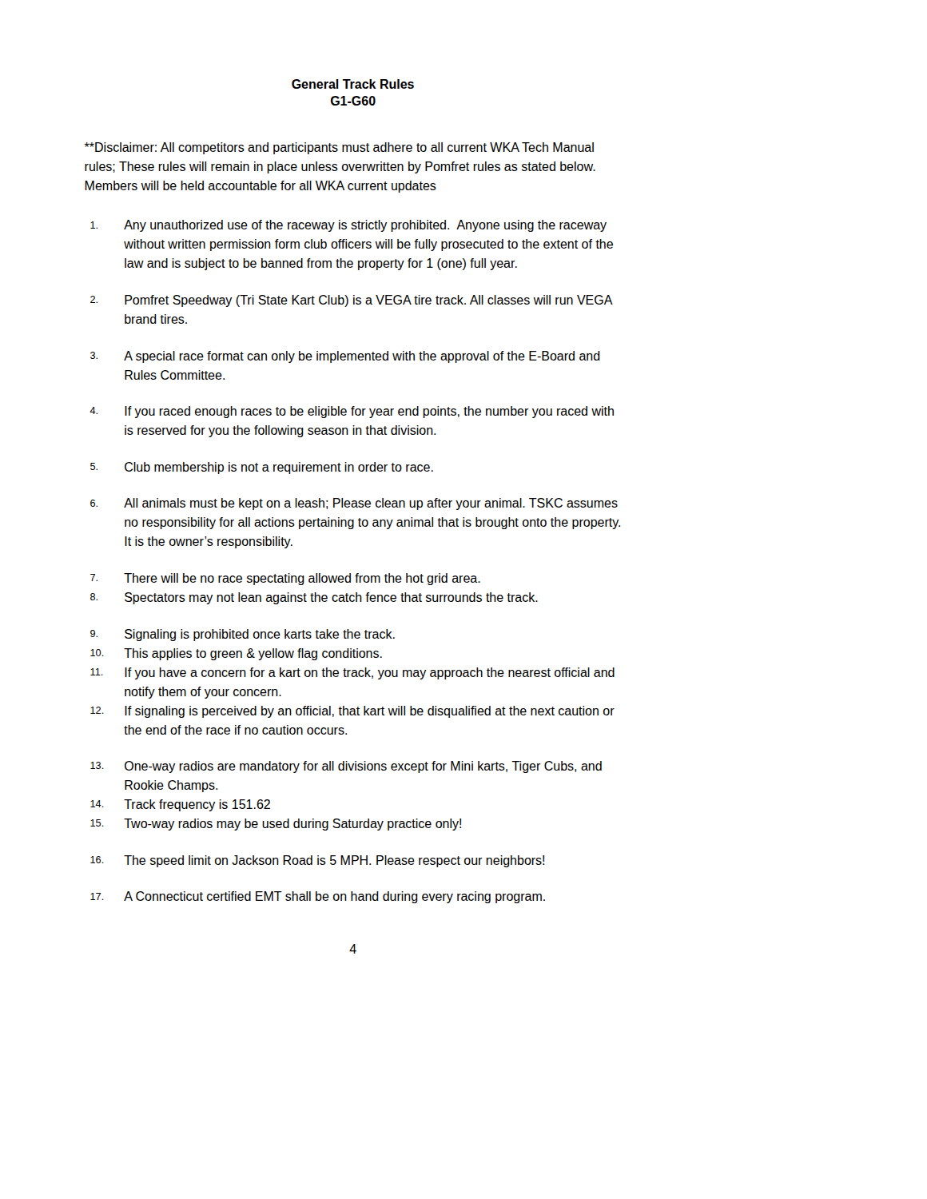General Track Rules
G1-G60
**Disclaimer: All competitors and participants must adhere to all current WKA Tech Manual rules; These rules will remain in place unless overwritten by Pomfret rules as stated below. Members will be held accountable for all WKA current updates
Any unauthorized use of the raceway is strictly prohibited. Anyone using the raceway without written permission form club officers will be fully prosecuted to the extent of the law and is subject to be banned from the property for 1 (one) full year.
Pomfret Speedway (Tri State Kart Club) is a VEGA tire track. All classes will run VEGA brand tires.
A special race format can only be implemented with the approval of the E-Board and Rules Committee.
If you raced enough races to be eligible for year end points, the number you raced with is reserved for you the following season in that division.
Club membership is not a requirement in order to race.
All animals must be kept on a leash; Please clean up after your animal. TSKC assumes no responsibility for all actions pertaining to any animal that is brought onto the property. It is the owner’s responsibility.
There will be no race spectating allowed from the hot grid area.
Spectators may not lean against the catch fence that surrounds the track.
Signaling is prohibited once karts take the track.
This applies to green & yellow flag conditions.
If you have a concern for a kart on the track, you may approach the nearest official and notify them of your concern.
If signaling is perceived by an official, that kart will be disqualified at the next caution or the end of the race if no caution occurs.
One-way radios are mandatory for all divisions except for Mini karts, Tiger Cubs, and Rookie Champs.
Track frequency is 151.62
Two-way radios may be used during Saturday practice only!
The speed limit on Jackson Road is 5 MPH. Please respect our neighbors!
A Connecticut certified EMT shall be on hand during every racing program.
4